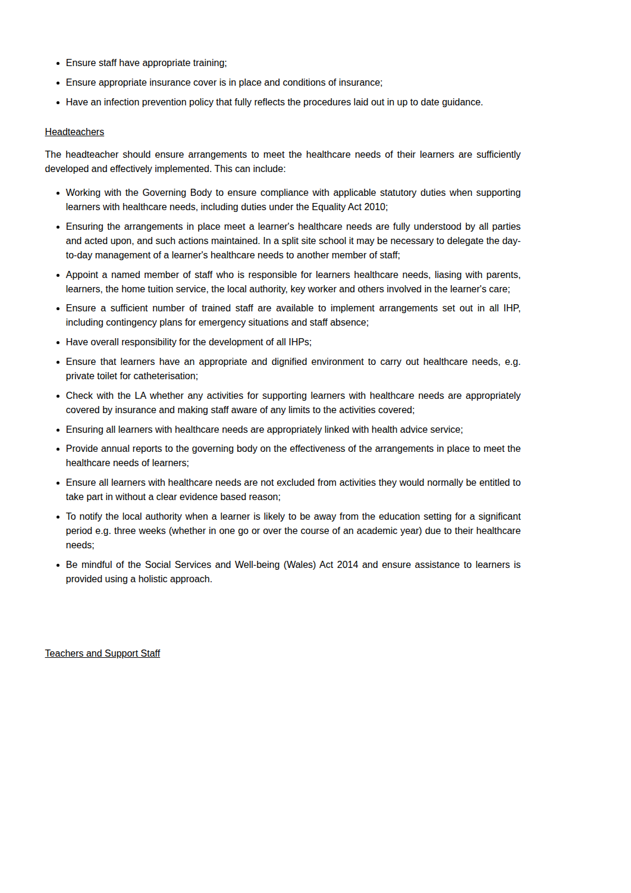Ensure staff have appropriate training;
Ensure appropriate insurance cover is in place and conditions of insurance;
Have an infection prevention policy that fully reflects the procedures laid out in up to date guidance.
Headteachers
The headteacher should ensure arrangements to meet the healthcare needs of their learners are sufficiently developed and effectively implemented. This can include:
Working with the Governing Body to ensure compliance with applicable statutory duties when supporting learners with healthcare needs, including duties under the Equality Act 2010;
Ensuring the arrangements in place meet a learner's healthcare needs are fully understood by all parties and acted upon, and such actions maintained. In a split site school it may be necessary to delegate the day-to-day management of a learner's healthcare needs to another member of staff;
Appoint a named member of staff who is responsible for learners healthcare needs, liasing with parents, learners, the home tuition service, the local authority, key worker and others involved in the learner's care;
Ensure a sufficient number of trained staff are available to implement arrangements set out in all IHP, including contingency plans for emergency situations and staff absence;
Have overall responsibility for the development of all IHPs;
Ensure that learners have an appropriate and dignified environment to carry out healthcare needs, e.g. private toilet for catheterisation;
Check with the LA whether any activities for supporting learners with healthcare needs are appropriately covered by insurance and making staff aware of any limits to the activities covered;
Ensuring all learners with healthcare needs are appropriately linked with health advice service;
Provide annual reports to the governing body on the effectiveness of the arrangements in place to meet the healthcare needs of learners;
Ensure all learners with healthcare needs are not excluded from activities they would normally be entitled to take part in without a clear evidence based reason;
To notify the local authority when a learner is likely to be away from the education setting for a significant period e.g. three weeks (whether in one go or over the course of an academic year) due to their healthcare needs;
Be mindful of the Social Services and Well-being (Wales) Act 2014 and ensure assistance to learners is provided using a holistic approach.
Teachers and Support Staff